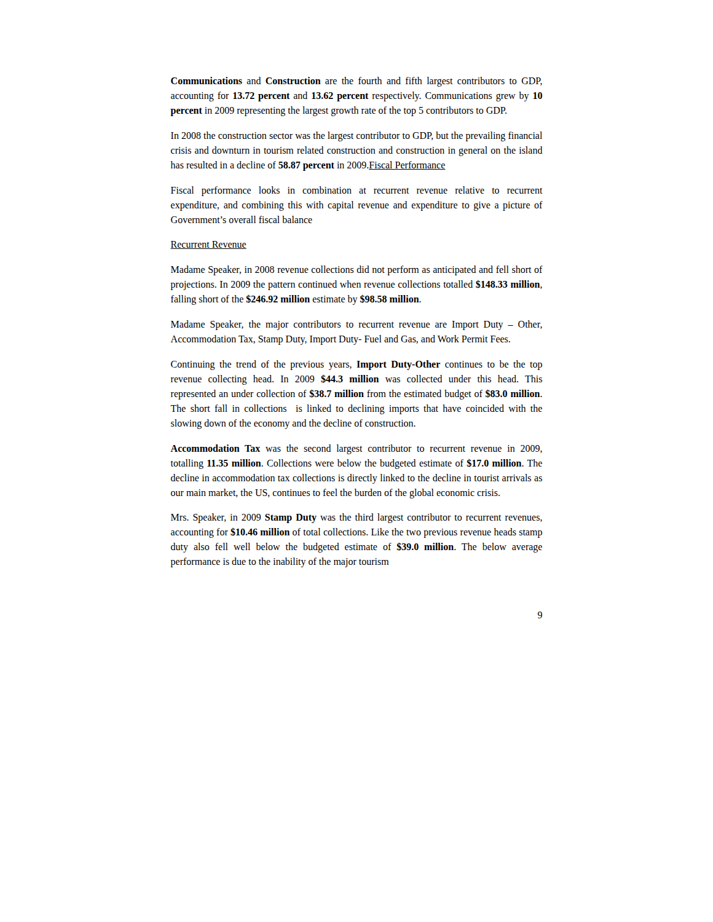Communications and Construction are the fourth and fifth largest contributors to GDP, accounting for 13.72 percent and 13.62 percent respectively. Communications grew by 10 percent in 2009 representing the largest growth rate of the top 5 contributors to GDP.
In 2008 the construction sector was the largest contributor to GDP, but the prevailing financial crisis and downturn in tourism related construction and construction in general on the island has resulted in a decline of 58.87 percent in 2009.Fiscal Performance
Fiscal performance looks in combination at recurrent revenue relative to recurrent expenditure, and combining this with capital revenue and expenditure to give a picture of Government’s overall fiscal balance
Recurrent Revenue
Madame Speaker, in 2008 revenue collections did not perform as anticipated and fell short of projections. In 2009 the pattern continued when revenue collections totalled $148.33 million, falling short of the $246.92 million estimate by $98.58 million.
Madame Speaker, the major contributors to recurrent revenue are Import Duty – Other, Accommodation Tax, Stamp Duty, Import Duty- Fuel and Gas, and Work Permit Fees.
Continuing the trend of the previous years, Import Duty-Other continues to be the top revenue collecting head. In 2009 $44.3 million was collected under this head. This represented an under collection of $38.7 million from the estimated budget of $83.0 million. The short fall in collections is linked to declining imports that have coincided with the slowing down of the economy and the decline of construction.
Accommodation Tax was the second largest contributor to recurrent revenue in 2009, totalling 11.35 million. Collections were below the budgeted estimate of $17.0 million. The decline in accommodation tax collections is directly linked to the decline in tourist arrivals as our main market, the US, continues to feel the burden of the global economic crisis.
Mrs. Speaker, in 2009 Stamp Duty was the third largest contributor to recurrent revenues, accounting for $10.46 million of total collections. Like the two previous revenue heads stamp duty also fell well below the budgeted estimate of $39.0 million. The below average performance is due to the inability of the major tourism
9